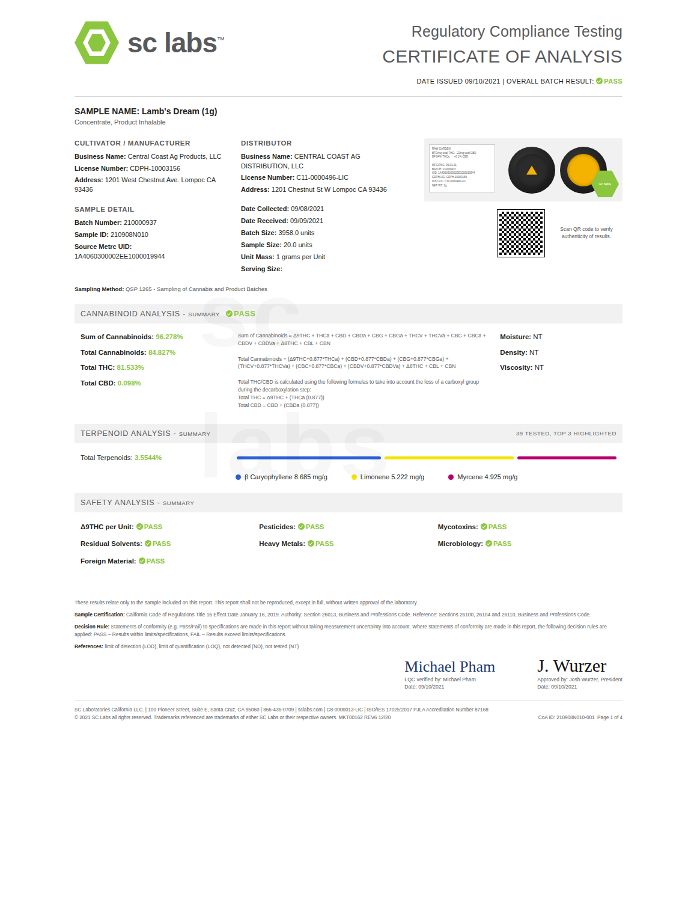sc labs
sc labs™
Regulatory Compliance Testing
CERTIFICATE OF ANALYSIS
DATE ISSUED 09/10/2021 | OVERALL BATCH RESULT: PASS
SAMPLE NAME: Lamb's Dream (1g)
Concentrate, Product Inhalable
Cultivator / Manufacturer
Business Name: Central Coast Ag Products, LLC
License Number: CDPH-10003156
Address: 1201 West Chestnut Ave. Lompoc CA 93436
Sample Detail
Batch Number: 210000937
Sample ID: 210908N010
Source Metrc UID:
1A4060300002EE1000019944
Distributor
Business Name: CENTRAL COAST AG DISTRIBUTION, LLC
License Number: C11-0000496-LIC
Address: 1201 Chestnut St W Lompoc CA 93436
Date Collected: 09/08/2021
Date Received: 09/09/2021
Batch Size: 3958.0 units
Sample Size: 20.0 units
Unit Mass: 1 grams per Unit
Serving Size:
RAW GARDEN
BTD/mg total THC: ~22mg total CBD
BF 84% THCa ~0.1% CBD
MFG/PKG: 09.01.21
BATCH: 210000937
UID: 1A4060300002EE1000019944
CDPH-LIC: CDPH-10003156
DIST-LIC: C11-0000496-LIC
NET WT: 1g
sc labs
Scan QR code to verify authenticity of results.
Sampling Method: QSP 1265 - Sampling of Cannabis and Product Batches
Cannabinoid Analysis - SUMMARY PASS
Sum of Cannabinoids: 96.278%
Total Cannabinoids: 84.827%
Total THC: 81.533%
Total CBD: 0.098%
Sum of Cannabinoids = Δ9THC + THCa + CBD + CBDa + CBG + CBGa + THCV + THCVa + CBC + CBCa + CBDV + CBDVa + Δ8THC + CBL + CBN
Total Cannabinoids = (Δ9THC+0.877*THCa) + (CBD+0.877*CBDa) + (CBG+0.877*CBGa) + (THCV+0.877*THCVa) + (CBC+0.877*CBCa) + (CBDV+0.877*CBDVa) + Δ8THC + CBL + CBN
Total THC/CBD is calculated using the following formulas to take into account the loss of a carboxyl group during the decarboxylation step:
Total THC = Δ9THC + (THCa (0.877))
Total CBD = CBD + (CBDa (0.877))
Moisture: NT
Density: NT
Viscosity: NT
Terpenoid Analysis - SUMMARY
39 tested, top 3 highlighted
Total Terpenoids: 3.5544%
β Caryophyllene 8.685 mg/g
Limonene 5.222 mg/g
Myrcene 4.925 mg/g
Safety Analysis - SUMMARY
Δ9THC per Unit: PASS
Pesticides: PASS
Mycotoxins: PASS
Residual Solvents: PASS
Heavy Metals: PASS
Microbiology: PASS
Foreign Material: PASS
These results relate only to the sample included on this report. This report shall not be reproduced, except in full, without written approval of the laboratory.
Sample Certification: California Code of Regulations Title 16 Effect Date January 16, 2019. Authority: Section 26013, Business and Professions Code. Reference: Sections 26100, 26104 and 26110, Business and Professions Code.
Decision Rule: Statements of conformity (e.g. Pass/Fail) to specifications are made in this report without taking measurement uncertainty into account. Where statements of conformity are made in this report, the following decision rules are applied: PASS – Results within limits/specifications, FAIL – Results exceed limits/specifications.
References: limit of detection (LOD), limit of quantification (LOQ), not detected (ND), not tested (NT)
Michael Pham
LQC verified by: Michael Pham
Date: 09/10/2021
J. Wurzer
Approved by: Josh Wurzer, President
Date: 09/10/2021
SC Laboratories California LLC. | 100 Pioneer Street, Suite E, Santa Cruz, CA 95060 | 866-435-0709 | sclabs.com | C8-0000013-LIC | ISO/IES 17025:2017 PJLA Accreditation Number 87168
© 2021 SC Labs all rights reserved. Trademarks referenced are trademarks of either SC Labs or their respective owners. MKT00162 REV6 12/20 CoA ID: 210908N010-001 Page 1 of 4